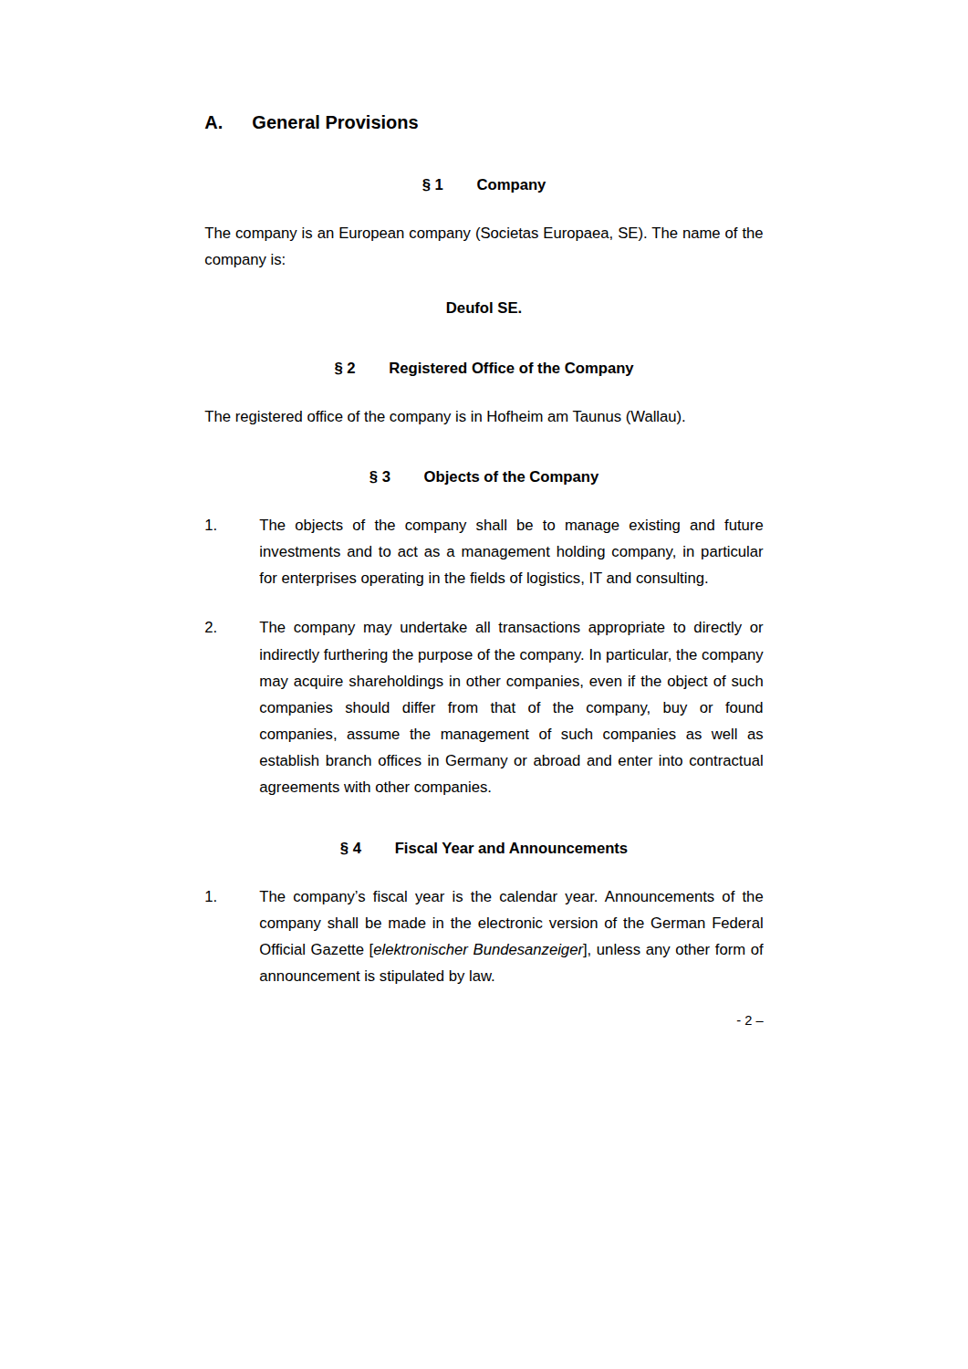A. General Provisions
§ 1 Company
The company is an European company (Societas Europaea, SE). The name of the company is:
Deufol SE.
§ 2 Registered Office of the Company
The registered office of the company is in Hofheim am Taunus (Wallau).
§ 3 Objects of the Company
1.
The objects of the company shall be to manage existing and future investments and to act as a management holding company, in particular for enterprises operating in the fields of logistics, IT and consulting.
2.
The company may undertake all transactions appropriate to directly or indirectly furthering the purpose of the company. In particular, the company may acquire shareholdings in other companies, even if the object of such companies should differ from that of the company, buy or found companies, assume the management of such companies as well as establish branch offices in Germany or abroad and enter into contractual agreements with other companies.
§ 4 Fiscal Year and Announcements
1.
The company’s fiscal year is the calendar year. Announcements of the company shall be made in the electronic version of the German Federal Official Gazette [elektronischer Bundesanzeiger], unless any other form of announcement is stipulated by law.
- 2 –